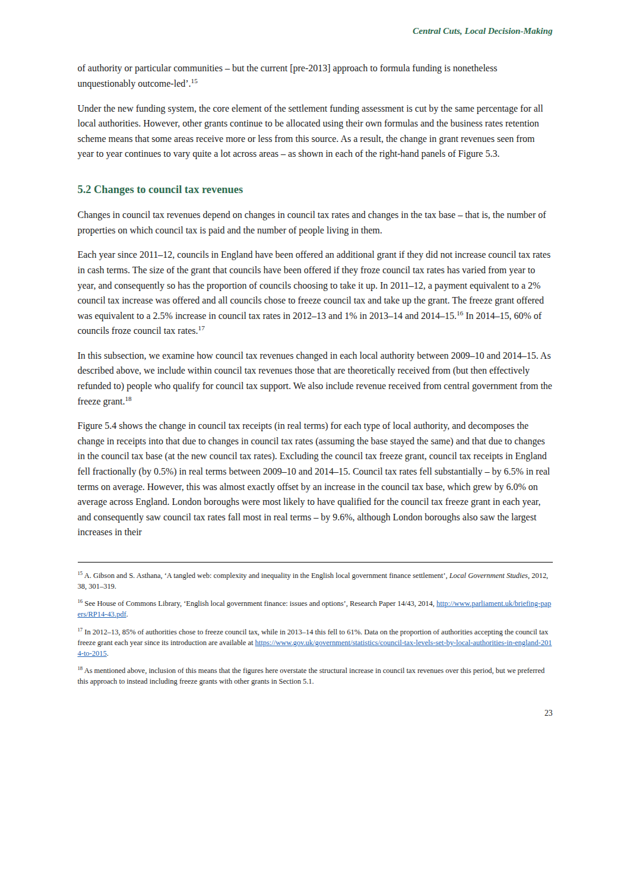Central Cuts, Local Decision-Making
of authority or particular communities – but the current [pre-2013] approach to formula funding is nonetheless unquestionably outcome-led’.15
Under the new funding system, the core element of the settlement funding assessment is cut by the same percentage for all local authorities. However, other grants continue to be allocated using their own formulas and the business rates retention scheme means that some areas receive more or less from this source. As a result, the change in grant revenues seen from year to year continues to vary quite a lot across areas – as shown in each of the right-hand panels of Figure 5.3.
5.2 Changes to council tax revenues
Changes in council tax revenues depend on changes in council tax rates and changes in the tax base – that is, the number of properties on which council tax is paid and the number of people living in them.
Each year since 2011–12, councils in England have been offered an additional grant if they did not increase council tax rates in cash terms. The size of the grant that councils have been offered if they froze council tax rates has varied from year to year, and consequently so has the proportion of councils choosing to take it up. In 2011–12, a payment equivalent to a 2% council tax increase was offered and all councils chose to freeze council tax and take up the grant. The freeze grant offered was equivalent to a 2.5% increase in council tax rates in 2012–13 and 1% in 2013–14 and 2014–15.16 In 2014–15, 60% of councils froze council tax rates.17
In this subsection, we examine how council tax revenues changed in each local authority between 2009–10 and 2014–15. As described above, we include within council tax revenues those that are theoretically received from (but then effectively refunded to) people who qualify for council tax support. We also include revenue received from central government from the freeze grant.18
Figure 5.4 shows the change in council tax receipts (in real terms) for each type of local authority, and decomposes the change in receipts into that due to changes in council tax rates (assuming the base stayed the same) and that due to changes in the council tax base (at the new council tax rates). Excluding the council tax freeze grant, council tax receipts in England fell fractionally (by 0.5%) in real terms between 2009–10 and 2014–15. Council tax rates fell substantially – by 6.5% in real terms on average. However, this was almost exactly offset by an increase in the council tax base, which grew by 6.0% on average across England. London boroughs were most likely to have qualified for the council tax freeze grant in each year, and consequently saw council tax rates fall most in real terms – by 9.6%, although London boroughs also saw the largest increases in their
15 A. Gibson and S. Asthana, ‘A tangled web: complexity and inequality in the English local government finance settlement’, Local Government Studies, 2012, 38, 301–319.
16 See House of Commons Library, ‘English local government finance: issues and options’, Research Paper 14/43, 2014, http://www.parliament.uk/briefing-papers/RP14-43.pdf.
17 In 2012–13, 85% of authorities chose to freeze council tax, while in 2013–14 this fell to 61%. Data on the proportion of authorities accepting the council tax freeze grant each year since its introduction are available at https://www.gov.uk/government/statistics/council-tax-levels-set-by-local-authorities-in-england-2014-to-2015.
18 As mentioned above, inclusion of this means that the figures here overstate the structural increase in council tax revenues over this period, but we preferred this approach to instead including freeze grants with other grants in Section 5.1.
23